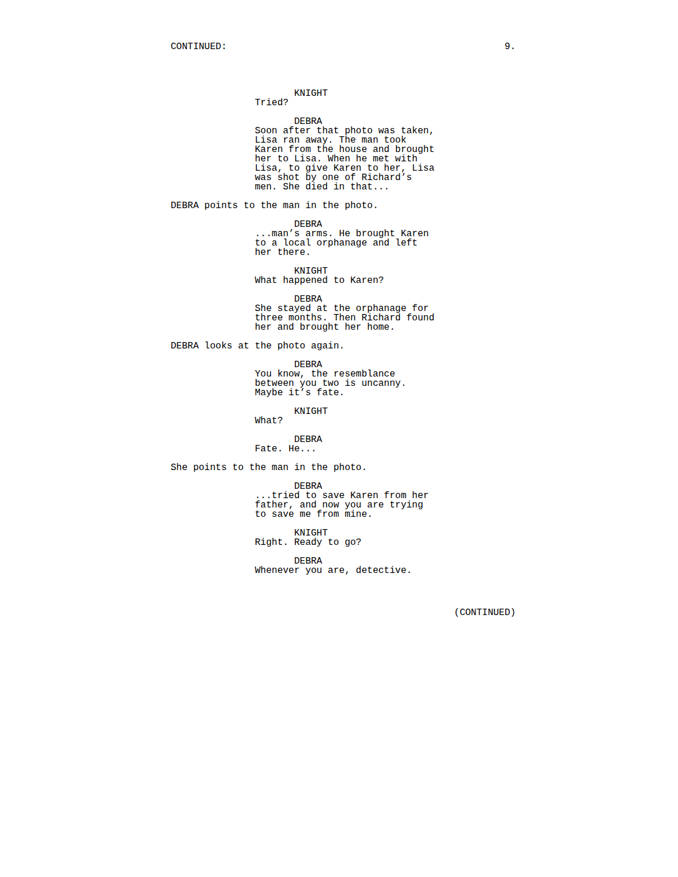CONTINUED: 9.
Knight
Tried?
Debra
Soon after that photo was taken, Lisa ran away. The man took Karen from the house and brought her to Lisa. When he met with Lisa, to give Karen to her, Lisa was shot by one of Richard’s men. She died in that...
DEBRA points to the man in the photo.
Debra
...man’s arms. He brought Karen to a local orphanage and left her there.
Knight
What happened to Karen?
Debra
She stayed at the orphanage for three months. Then Richard found her and brought her home.
DEBRA looks at the photo again.
Debra
You know, the resemblance between you two is uncanny. Maybe it’s fate.
Knight
What?
Debra
Fate. He...
She points to the man in the photo.
Debra
...tried to save Karen from her father, and now you are trying to save me from mine.
Knight
Right. Ready to go?
Debra
Whenever you are, detective.
(CONTINUED)